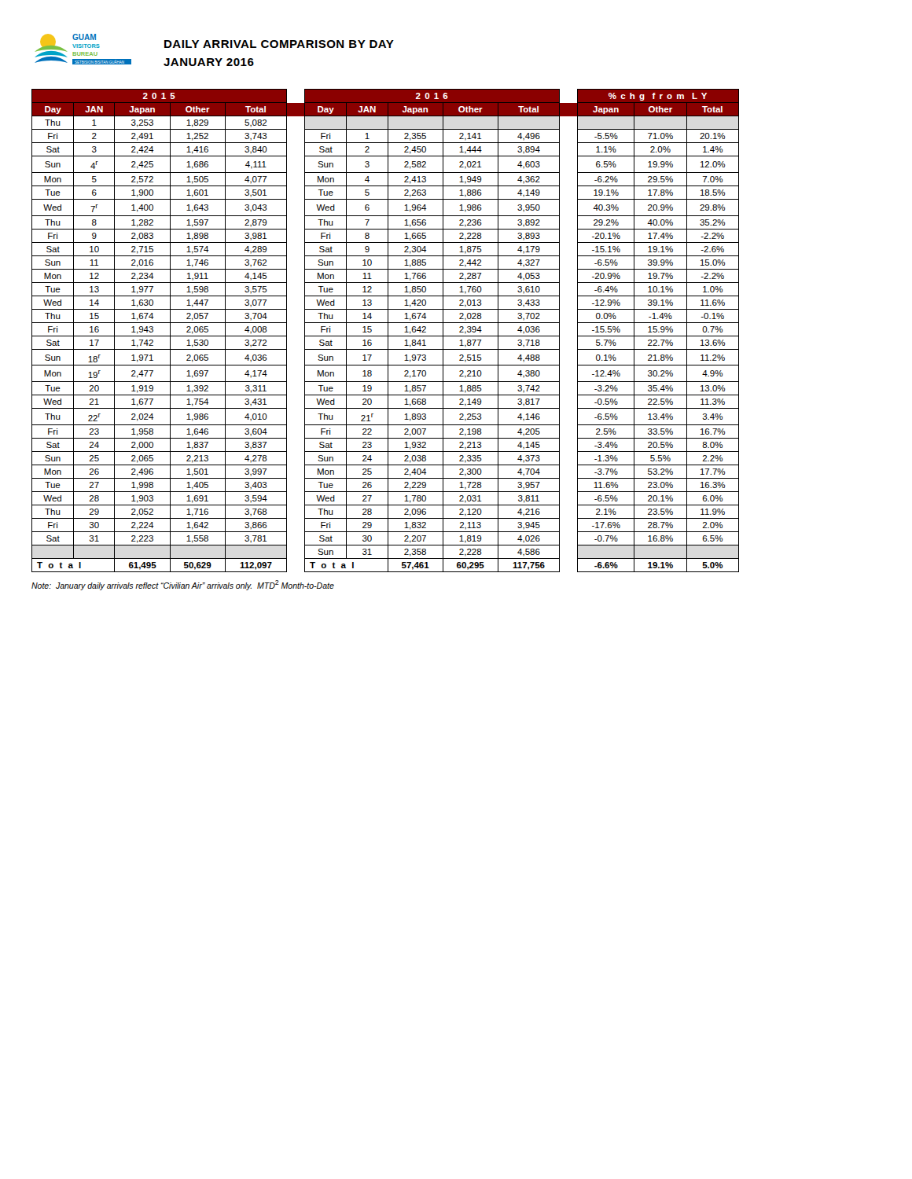GUAM VISITORS BUREAU SETBISION BISITAN GUÅHAN
DAILY ARRIVAL COMPARISON BY DAY
JANUARY 2016
| 2 0 1 5 | | 2 0 1 6 | | % c h g f r o m L Y |
| --- | --- | --- | --- | --- |
| Day | JAN | Japan | Other | Total | | Day | JAN | Japan | Other | Total | | Japan | Other | Total |
| Thu | 1 | 3,253 | 1,829 | 5,082 | | | | | | | | | | |
| Fri | 2 | 2,491 | 1,252 | 3,743 | | Fri | 1 | 2,355 | 2,141 | 4,496 | | -5.5% | 71.0% | 20.1% |
| Sat | 3 | 2,424 | 1,416 | 3,840 | | Sat | 2 | 2,450 | 1,444 | 3,894 | | 1.1% | 2.0% | 1.4% |
| Sun | 4 r | 2,425 | 1,686 | 4,111 | | Sun | 3 | 2,582 | 2,021 | 4,603 | | 6.5% | 19.9% | 12.0% |
| Mon | 5 | 2,572 | 1,505 | 4,077 | | Mon | 4 | 2,413 | 1,949 | 4,362 | | -6.2% | 29.5% | 7.0% |
| Tue | 6 | 1,900 | 1,601 | 3,501 | | Tue | 5 | 2,263 | 1,886 | 4,149 | | 19.1% | 17.8% | 18.5% |
| Wed | 7 r | 1,400 | 1,643 | 3,043 | | Wed | 6 | 1,964 | 1,986 | 3,950 | | 40.3% | 20.9% | 29.8% |
| Thu | 8 | 1,282 | 1,597 | 2,879 | | Thu | 7 | 1,656 | 2,236 | 3,892 | | 29.2% | 40.0% | 35.2% |
| Fri | 9 | 2,083 | 1,898 | 3,981 | | Fri | 8 | 1,665 | 2,228 | 3,893 | | -20.1% | 17.4% | -2.2% |
| Sat | 10 | 2,715 | 1,574 | 4,289 | | Sat | 9 | 2,304 | 1,875 | 4,179 | | -15.1% | 19.1% | -2.6% |
| Sun | 11 | 2,016 | 1,746 | 3,762 | | Sun | 10 | 1,885 | 2,442 | 4,327 | | -6.5% | 39.9% | 15.0% |
| Mon | 12 | 2,234 | 1,911 | 4,145 | | Mon | 11 | 1,766 | 2,287 | 4,053 | | -20.9% | 19.7% | -2.2% |
| Tue | 13 | 1,977 | 1,598 | 3,575 | | Tue | 12 | 1,850 | 1,760 | 3,610 | | -6.4% | 10.1% | 1.0% |
| Wed | 14 | 1,630 | 1,447 | 3,077 | | Wed | 13 | 1,420 | 2,013 | 3,433 | | -12.9% | 39.1% | 11.6% |
| Thu | 15 | 1,674 | 2,057 | 3,704 | | Thu | 14 | 1,674 | 2,028 | 3,702 | | 0.0% | -1.4% | -0.1% |
| Fri | 16 | 1,943 | 2,065 | 4,008 | | Fri | 15 | 1,642 | 2,394 | 4,036 | | -15.5% | 15.9% | 0.7% |
| Sat | 17 | 1,742 | 1,530 | 3,272 | | Sat | 16 | 1,841 | 1,877 | 3,718 | | 5.7% | 22.7% | 13.6% |
| Sun | 18 r | 1,971 | 2,065 | 4,036 | | Sun | 17 | 1,973 | 2,515 | 4,488 | | 0.1% | 21.8% | 11.2% |
| Mon | 19 r | 2,477 | 1,697 | 4,174 | | Mon | 18 | 2,170 | 2,210 | 4,380 | | -12.4% | 30.2% | 4.9% |
| Tue | 20 | 1,919 | 1,392 | 3,311 | | Tue | 19 | 1,857 | 1,885 | 3,742 | | -3.2% | 35.4% | 13.0% |
| Wed | 21 | 1,677 | 1,754 | 3,431 | | Wed | 20 | 1,668 | 2,149 | 3,817 | | -0.5% | 22.5% | 11.3% |
| Thu | 22 r | 2,024 | 1,986 | 4,010 | | Thu | 21 r | 1,893 | 2,253 | 4,146 | | -6.5% | 13.4% | 3.4% |
| Fri | 23 | 1,958 | 1,646 | 3,604 | | Fri | 22 | 2,007 | 2,198 | 4,205 | | 2.5% | 33.5% | 16.7% |
| Sat | 24 | 2,000 | 1,837 | 3,837 | | Sat | 23 | 1,932 | 2,213 | 4,145 | | -3.4% | 20.5% | 8.0% |
| Sun | 25 | 2,065 | 2,213 | 4,278 | | Sun | 24 | 2,038 | 2,335 | 4,373 | | -1.3% | 5.5% | 2.2% |
| Mon | 26 | 2,496 | 1,501 | 3,997 | | Mon | 25 | 2,404 | 2,300 | 4,704 | | -3.7% | 53.2% | 17.7% |
| Tue | 27 | 1,998 | 1,405 | 3,403 | | Tue | 26 | 2,229 | 1,728 | 3,957 | | 11.6% | 23.0% | 16.3% |
| Wed | 28 | 1,903 | 1,691 | 3,594 | | Wed | 27 | 1,780 | 2,031 | 3,811 | | -6.5% | 20.1% | 6.0% |
| Thu | 29 | 2,052 | 1,716 | 3,768 | | Thu | 28 | 2,096 | 2,120 | 4,216 | | 2.1% | 23.5% | 11.9% |
| Fri | 30 | 2,224 | 1,642 | 3,866 | | Fri | 29 | 1,832 | 2,113 | 3,945 | | -17.6% | 28.7% | 2.0% |
| Sat | 31 | 2,223 | 1,558 | 3,781 | | Sat | 30 | 2,207 | 1,819 | 4,026 | | -0.7% | 16.8% | 6.5% |
| | | | | | | Sun | 31 | 2,358 | 2,228 | 4,586 | | | | |
| T o t a l | 61,495 | 50,629 | 112,097 | | T o t a l | 57,461 | 60,295 | 117,756 | | -6.6% | 19.1% | 5.0% |
Note: January daily arrivals reflect “Civilian Air” arrivals only. MTD2 Month-to-Date